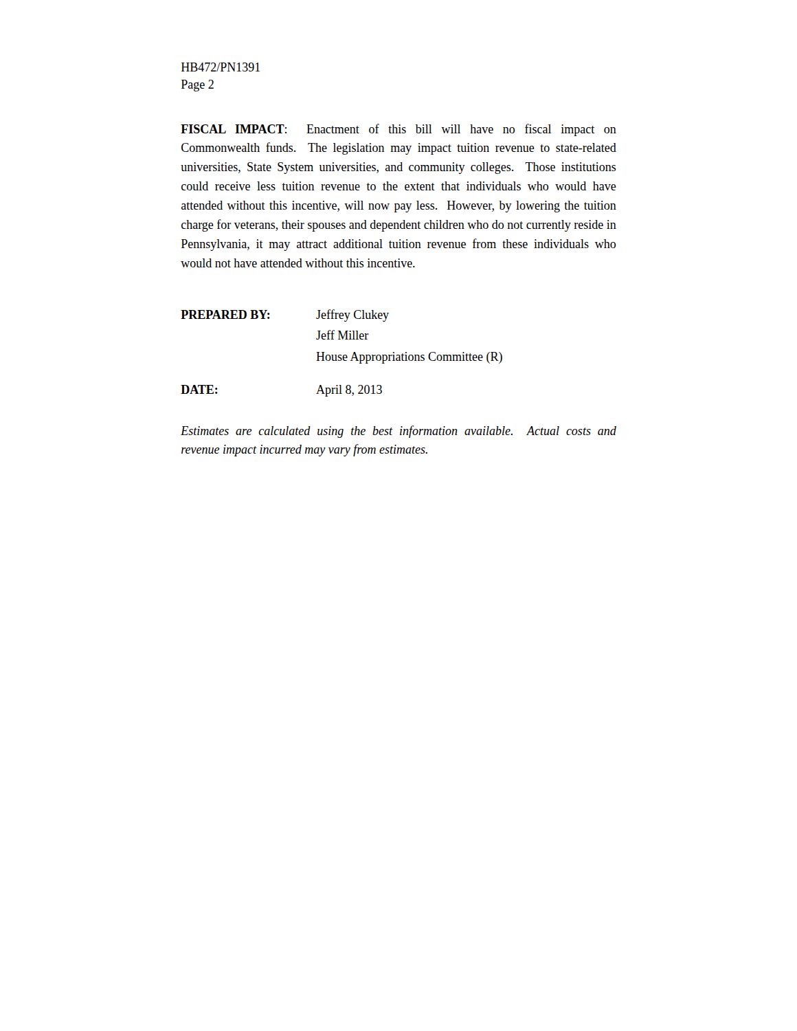HB472/PN1391
Page 2
FISCAL IMPACT: Enactment of this bill will have no fiscal impact on Commonwealth funds. The legislation may impact tuition revenue to state-related universities, State System universities, and community colleges. Those institutions could receive less tuition revenue to the extent that individuals who would have attended without this incentive, will now pay less. However, by lowering the tuition charge for veterans, their spouses and dependent children who do not currently reside in Pennsylvania, it may attract additional tuition revenue from these individuals who would not have attended without this incentive.
| PREPARED BY: | Jeffrey Clukey |
| | Jeff Miller |
| | House Appropriations Committee (R) |
| DATE: | April 8, 2013 |
Estimates are calculated using the best information available. Actual costs and revenue impact incurred may vary from estimates.